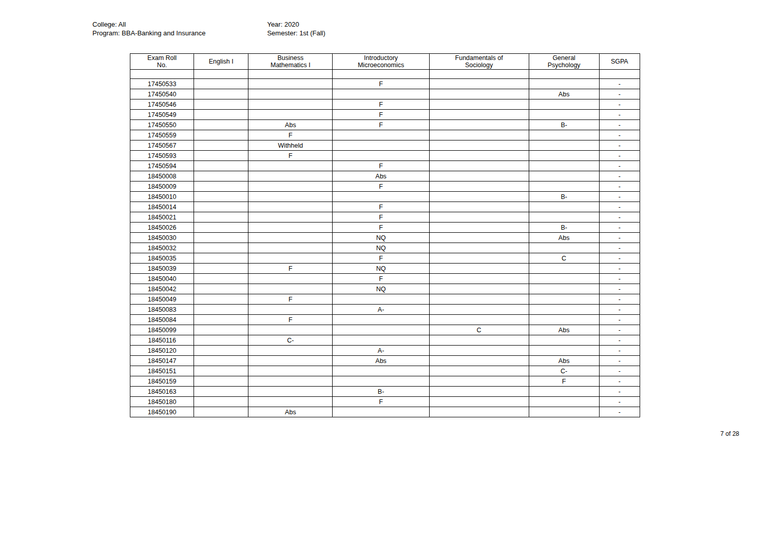College: All
Program: BBA-Banking and Insurance
Year: 2020
Semester: 1st (Fall)
| Exam Roll No. | English I | Business Mathematics I | Introductory Microeconomics | Fundamentals of Sociology | General Psychology | SGPA |
| --- | --- | --- | --- | --- | --- | --- |
| 17450533 | | | F | | | - |
| 17450540 | | | | | Abs | - |
| 17450546 | | | F | | | - |
| 17450549 | | | F | | | - |
| 17450550 | | Abs | F | | B- | - |
| 17450559 | | F | | | | - |
| 17450567 | | Withheld | | | | - |
| 17450593 | | F | | | | - |
| 17450594 | | | F | | | - |
| 18450008 | | | Abs | | | - |
| 18450009 | | | F | | | - |
| 18450010 | | | | | B- | - |
| 18450014 | | | F | | | - |
| 18450021 | | | F | | | - |
| 18450026 | | | F | | B- | - |
| 18450030 | | | NQ | | Abs | - |
| 18450032 | | | NQ | | | - |
| 18450035 | | | F | | C | - |
| 18450039 | | F | NQ | | | - |
| 18450040 | | | F | | | - |
| 18450042 | | | NQ | | | - |
| 18450049 | | F | | | | - |
| 18450083 | | | A- | | | - |
| 18450084 | | F | | | | - |
| 18450099 | | | | C | Abs | - |
| 18450116 | | C- | | | | - |
| 18450120 | | | A- | | | - |
| 18450147 | | | Abs | | Abs | - |
| 18450151 | | | | | C- | - |
| 18450159 | | | | | F | - |
| 18450163 | | | B- | | | - |
| 18450180 | | | F | | | - |
| 18450190 | | Abs | | | | - |
7 of 28